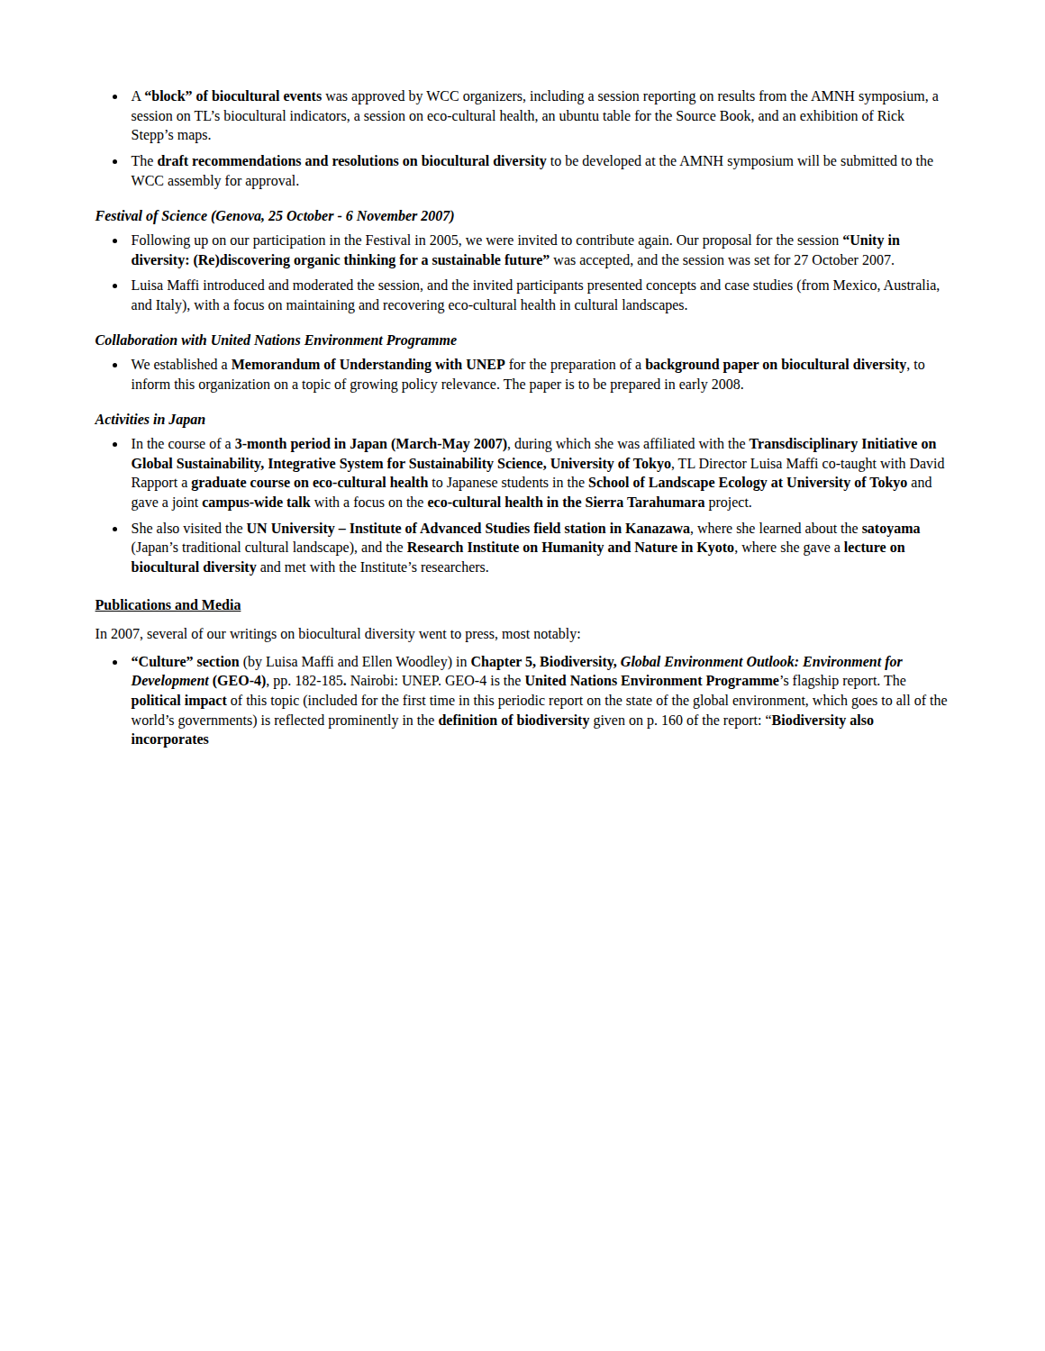A “block” of biocultural events was approved by WCC organizers, including a session reporting on results from the AMNH symposium, a session on TL’s biocultural indicators, a session on eco-cultural health, an ubuntu table for the Source Book, and an exhibition of Rick Stepp’s maps.
The draft recommendations and resolutions on biocultural diversity to be developed at the AMNH symposium will be submitted to the WCC assembly for approval.
Festival of Science (Genova, 25 October - 6 November 2007)
Following up on our participation in the Festival in 2005, we were invited to contribute again. Our proposal for the session “Unity in diversity: (Re)discovering organic thinking for a sustainable future” was accepted, and the session was set for 27 October 2007.
Luisa Maffi introduced and moderated the session, and the invited participants presented concepts and case studies (from Mexico, Australia, and Italy), with a focus on maintaining and recovering eco-cultural health in cultural landscapes.
Collaboration with United Nations Environment Programme
We established a Memorandum of Understanding with UNEP for the preparation of a background paper on biocultural diversity, to inform this organization on a topic of growing policy relevance. The paper is to be prepared in early 2008.
Activities in Japan
In the course of a 3-month period in Japan (March-May 2007), during which she was affiliated with the Transdisciplinary Initiative on Global Sustainability, Integrative System for Sustainability Science, University of Tokyo, TL Director Luisa Maffi co-taught with David Rapport a graduate course on eco-cultural health to Japanese students in the School of Landscape Ecology at University of Tokyo and gave a joint campus-wide talk with a focus on the eco-cultural health in the Sierra Tarahumara project.
She also visited the UN University – Institute of Advanced Studies field station in Kanazawa, where she learned about the satoyama (Japan’s traditional cultural landscape), and the Research Institute on Humanity and Nature in Kyoto, where she gave a lecture on biocultural diversity and met with the Institute’s researchers.
Publications and Media
In 2007, several of our writings on biocultural diversity went to press, most notably:
“Culture” section (by Luisa Maffi and Ellen Woodley) in Chapter 5, Biodiversity, Global Environment Outlook: Environment for Development (GEO-4), pp. 182-185. Nairobi: UNEP. GEO-4 is the United Nations Environment Programme’s flagship report. The political impact of this topic (included for the first time in this periodic report on the state of the global environment, which goes to all of the world’s governments) is reflected prominently in the definition of biodiversity given on p. 160 of the report: “Biodiversity also incorporates